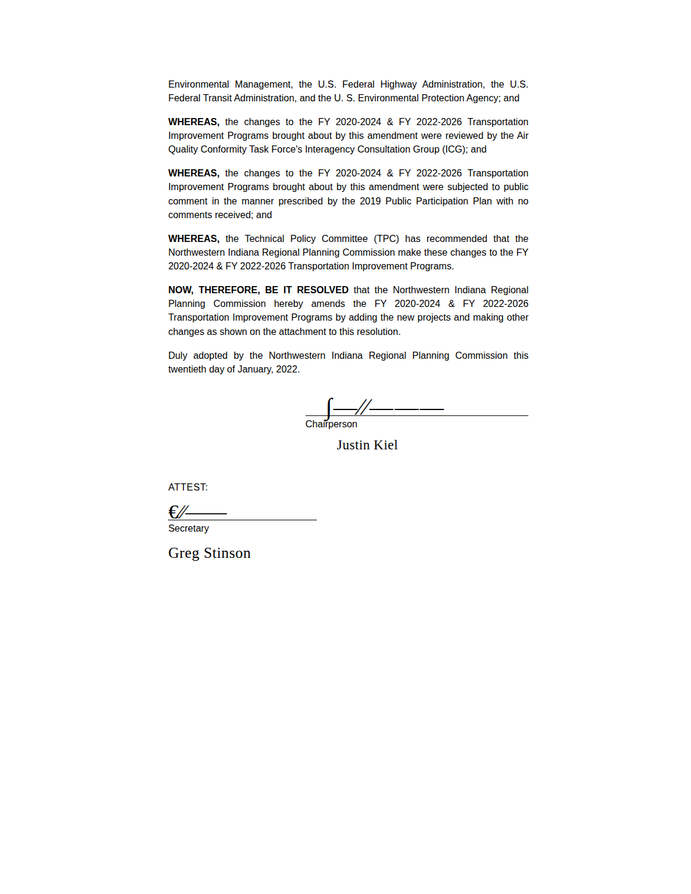Environmental Management, the U.S. Federal Highway Administration, the U.S. Federal Transit Administration, and the U. S. Environmental Protection Agency; and
WHEREAS, the changes to the FY 2020-2024 & FY 2022-2026 Transportation Improvement Programs brought about by this amendment were reviewed by the Air Quality Conformity Task Force's Interagency Consultation Group (ICG); and
WHEREAS, the changes to the FY 2020-2024 & FY 2022-2026 Transportation Improvement Programs brought about by this amendment were subjected to public comment in the manner prescribed by the 2019 Public Participation Plan with no comments received; and
WHEREAS, the Technical Policy Committee (TPC) has recommended that the Northwestern Indiana Regional Planning Commission make these changes to the FY 2020-2024 & FY 2022-2026 Transportation Improvement Programs.
NOW, THEREFORE, BE IT RESOLVED that the Northwestern Indiana Regional Planning Commission hereby amends the FY 2020-2024 & FY 2022-2026 Transportation Improvement Programs by adding the new projects and making other changes as shown on the attachment to this resolution.
Duly adopted by the Northwestern Indiana Regional Planning Commission this twentieth day of January, 2022.
∫—⁄⁄———
Chairperson
Justin Kiel
ATTEST:
€⁄⁄——
Secretary
Greg Stinson